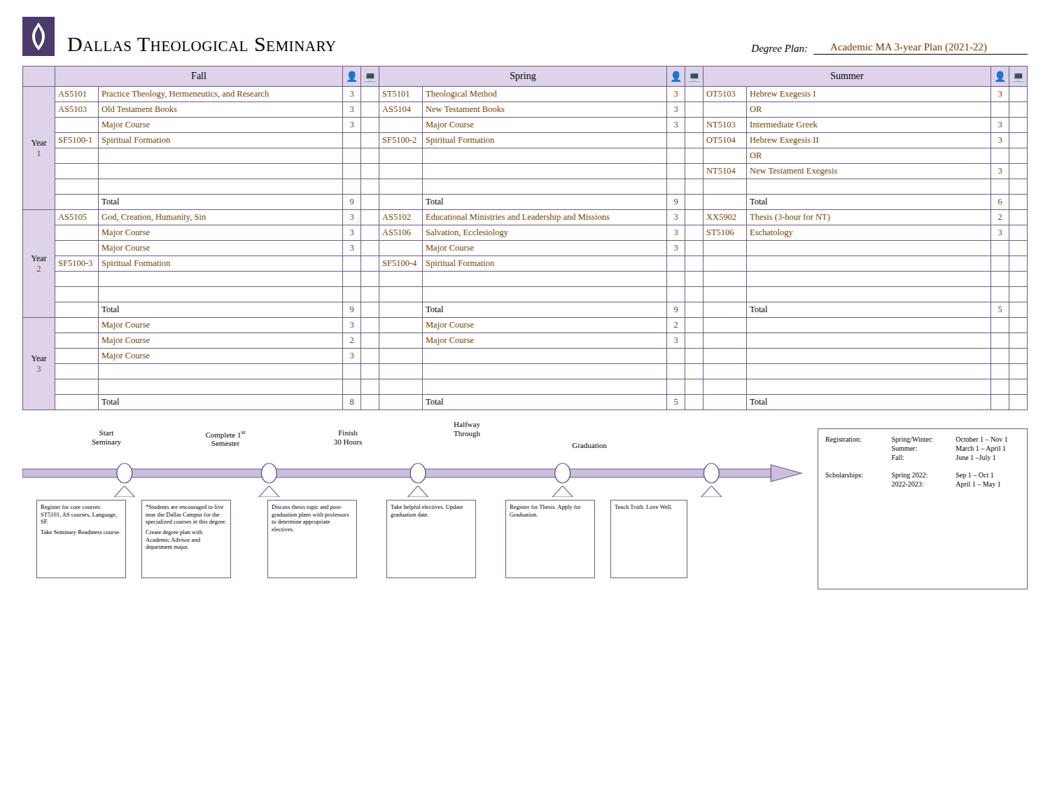Dallas Theological Seminary
Degree Plan: Academic MA 3-year Plan (2021-22)
| | Fall | 👤 | 💻 | Spring | 👤 | 💻 | Summer | 👤 | 💻 |
| --- | --- | --- | --- | --- | --- | --- | --- | --- | --- |
| Year 1 | AS5101 | Practice Theology, Hermeneutics, and Research | 3 | | ST5101 | Theological Method | 3 | | OT5103 | Hebrew Exegesis I | 3 | |
| AS5103 | Old Testament Books | 3 | | AS5104 | New Testament Books | 3 | | | OR | | |
| | Major Course | 3 | | | Major Course | 3 | | NT5103 | Intermediate Greek | 3 | |
| SF5100-1 | Spiritual Formation | | | SF5100-2 | Spiritual Formation | | | OT5104 | Hebrew Exegesis II | 3 | |
| | | | | | | | | | OR | | |
| | | | | | | | | NT5104 | New Testament Exegesis | 3 | |
| | Total | 9 | | | Total | 9 | | | Total | 6 | |
| Year 2 | AS5105 | God, Creation, Humanity, Sin | 3 | | AS5102 | Educational Ministries and Leadership and Missions | 3 | | XX5902 | Thesis (3-hour for NT) | 2 | |
| | Major Course | 3 | | AS5106 | Salvation, Ecclesiology | 3 | | ST5106 | Eschatology | 3 | |
| | Major Course | 3 | | | Major Course | 3 | | | | | |
| SF5100-3 | Spiritual Formation | | | SF5100-4 | Spiritual Formation | | | | | | |
| | Total | 9 | | | Total | 9 | | | Total | 5 | |
| Year 3 | | Major Course | 3 | | | Major Course | 2 | | | | | |
| | Major Course | 2 | | | Major Course | 3 | | | | | |
| | Major Course | 3 | | | | | | | | | |
| | Total | 8 | | | Total | 5 | | | Total | | |
Start
Seminary Complete 1st
Semester Finish
30 Hours Halfway
Through Graduation
Register for core courses: ST5101, AS courses, Language, SF.
Take Seminary Readiness course.
*Students are encouraged to live near the Dallas Campus for the specialized courses in this degree.
Create degree plan with Academic Advisor and department major.
Discuss thesis topic and post-graduation plans with professors to determine appropriate electives.
Take helpful electives. Update graduation date.
Register for Thesis. Apply for Graduation.
Teach Truth. Love Well.
| Registration: | Spring/Winter: | October 1 – Nov 1 |
| | Summer: | March 1 – April 1 |
| | Fall: | June 1 –July 1 |
| Scholarships: | Spring 2022: | Sep 1 – Oct 1 |
| | 2022-2023: | April 1 – May 1 |